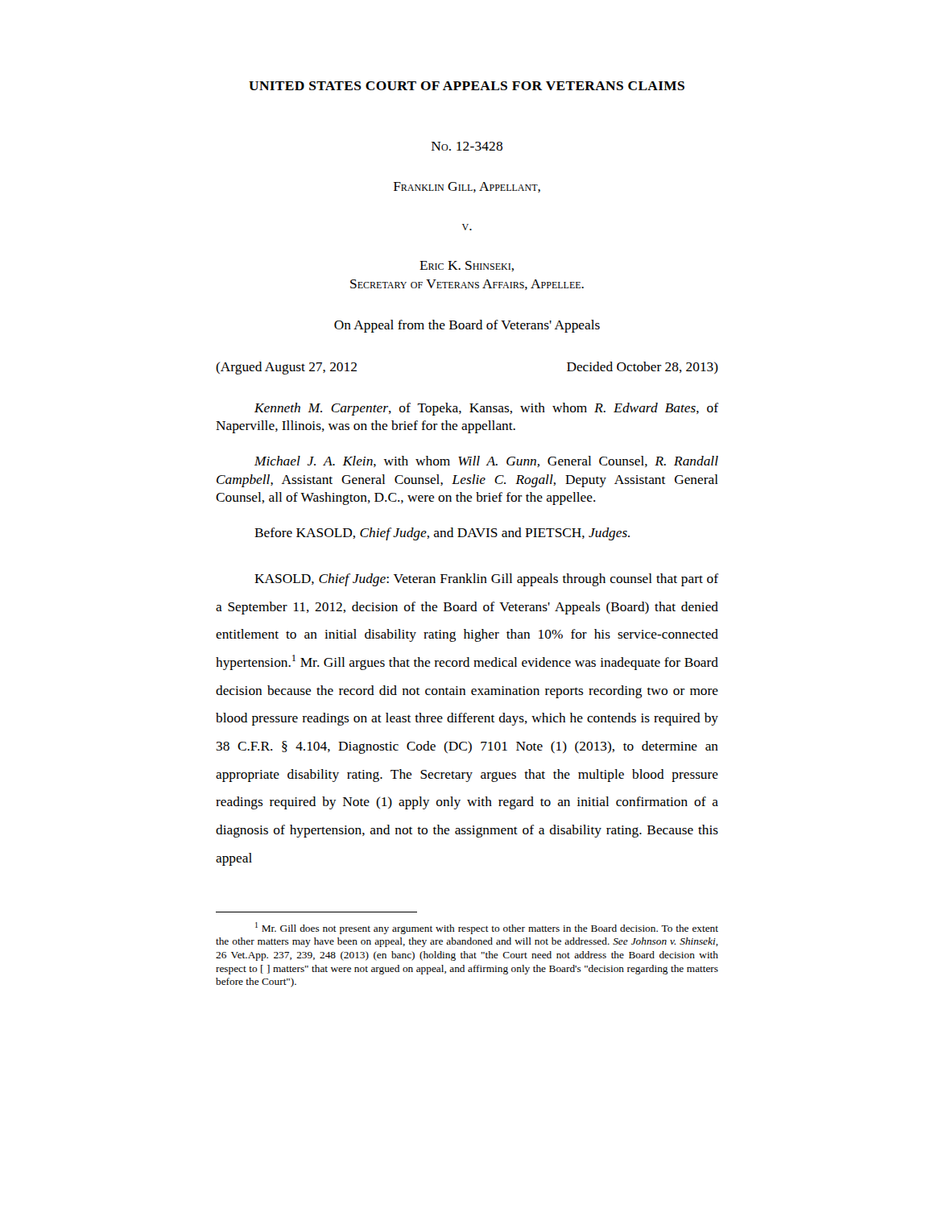UNITED STATES COURT OF APPEALS FOR VETERANS CLAIMS
No. 12-3428
Franklin Gill, Appellant,
v.
Eric K. Shinseki,
Secretary of Veterans Affairs, Appellee.
On Appeal from the Board of Veterans' Appeals
(Argued August 27, 2012
Decided October 28, 2013)
Kenneth M. Carpenter, of Topeka, Kansas, with whom R. Edward Bates, of Naperville, Illinois, was on the brief for the appellant.
Michael J. A. Klein, with whom Will A. Gunn, General Counsel, R. Randall Campbell, Assistant General Counsel, Leslie C. Rogall, Deputy Assistant General Counsel, all of Washington, D.C., were on the brief for the appellee.
Before KASOLD, Chief Judge, and DAVIS and PIETSCH, Judges.
KASOLD, Chief Judge: Veteran Franklin Gill appeals through counsel that part of a September 11, 2012, decision of the Board of Veterans' Appeals (Board) that denied entitlement to an initial disability rating higher than 10% for his service-connected hypertension.1 Mr. Gill argues that the record medical evidence was inadequate for Board decision because the record did not contain examination reports recording two or more blood pressure readings on at least three different days, which he contends is required by 38 C.F.R. § 4.104, Diagnostic Code (DC) 7101 Note (1) (2013), to determine an appropriate disability rating. The Secretary argues that the multiple blood pressure readings required by Note (1) apply only with regard to an initial confirmation of a diagnosis of hypertension, and not to the assignment of a disability rating. Because this appeal
1 Mr. Gill does not present any argument with respect to other matters in the Board decision. To the extent the other matters may have been on appeal, they are abandoned and will not be addressed. See Johnson v. Shinseki, 26 Vet.App. 237, 239, 248 (2013) (en banc) (holding that "the Court need not address the Board decision with respect to [ ] matters" that were not argued on appeal, and affirming only the Board's "decision regarding the matters before the Court").